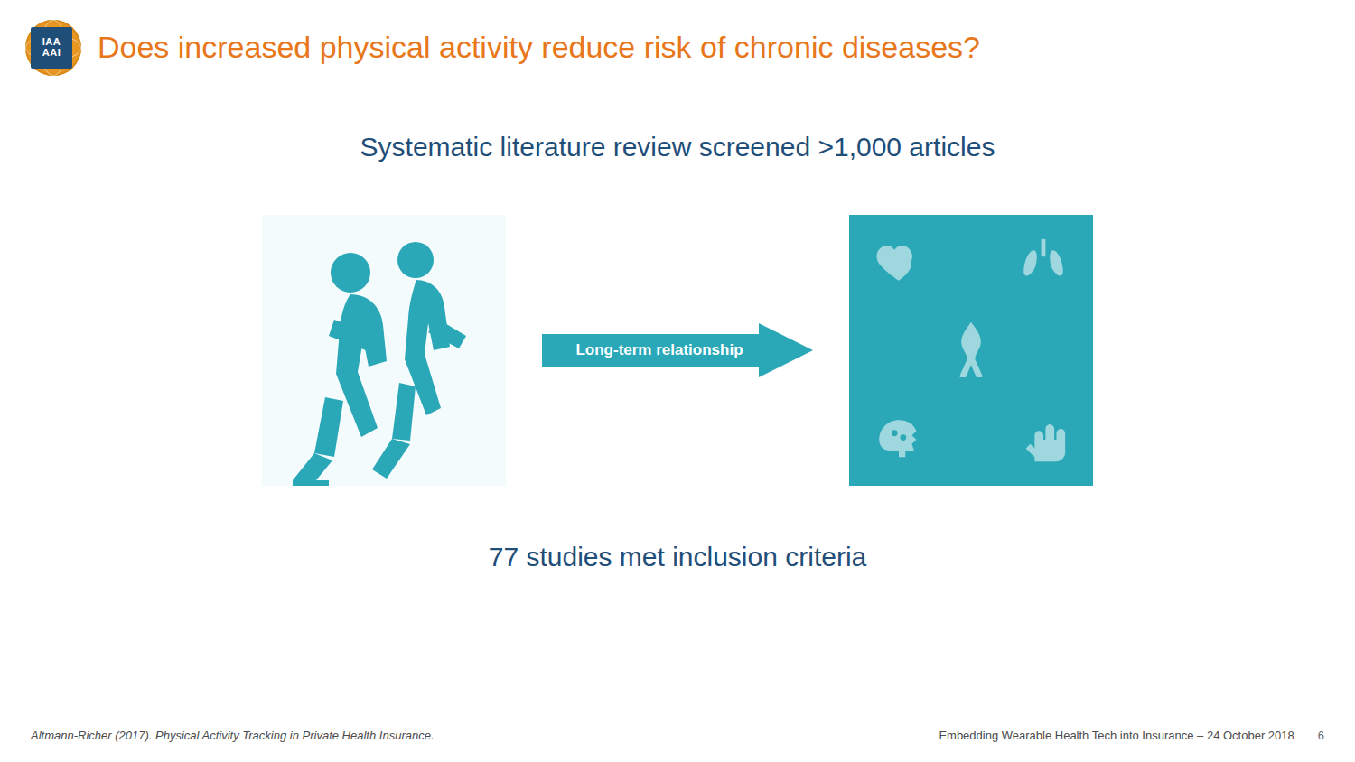IAA AAI
Does increased physical activity reduce risk of chronic diseases?
Systematic literature review screened >1,000 articles
Long-term relationship
77 studies met inclusion criteria
Altmann-Richer (2017). Physical Activity Tracking in Private Health Insurance.
Embedding Wearable Health Tech into Insurance – 24 October 2018 6